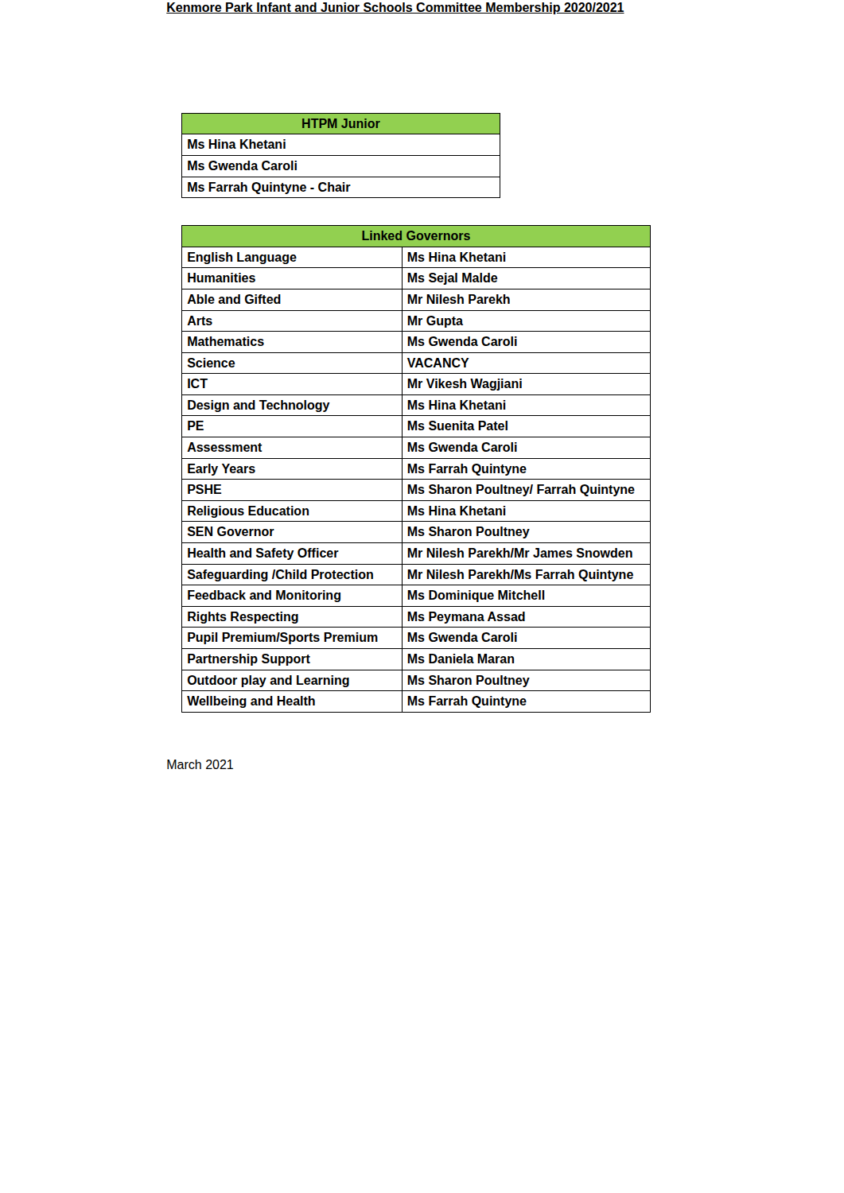Kenmore Park Infant and Junior Schools Committee Membership 2020/2021
| HTPM Junior |
| --- |
| Ms Hina Khetani |
| Ms Gwenda Caroli |
| Ms Farrah Quintyne - Chair |
| Linked Governors |
| --- |
| English Language | Ms Hina Khetani |
| Humanities | Ms Sejal Malde |
| Able and Gifted | Mr Nilesh Parekh |
| Arts | Mr Gupta |
| Mathematics | Ms Gwenda Caroli |
| Science | VACANCY |
| ICT | Mr Vikesh Wagjiani |
| Design and Technology | Ms Hina Khetani |
| PE | Ms Suenita Patel |
| Assessment | Ms Gwenda Caroli |
| Early Years | Ms Farrah Quintyne |
| PSHE | Ms Sharon Poultney/ Farrah Quintyne |
| Religious Education | Ms Hina Khetani |
| SEN Governor | Ms Sharon Poultney |
| Health and Safety Officer | Mr Nilesh Parekh/Mr James Snowden |
| Safeguarding /Child Protection | Mr Nilesh Parekh/Ms Farrah Quintyne |
| Feedback and Monitoring | Ms Dominique Mitchell |
| Rights Respecting | Ms Peymana Assad |
| Pupil Premium/Sports Premium | Ms Gwenda Caroli |
| Partnership Support | Ms Daniela Maran |
| Outdoor play and Learning | Ms Sharon Poultney |
| Wellbeing and Health | Ms Farrah Quintyne |
March 2021